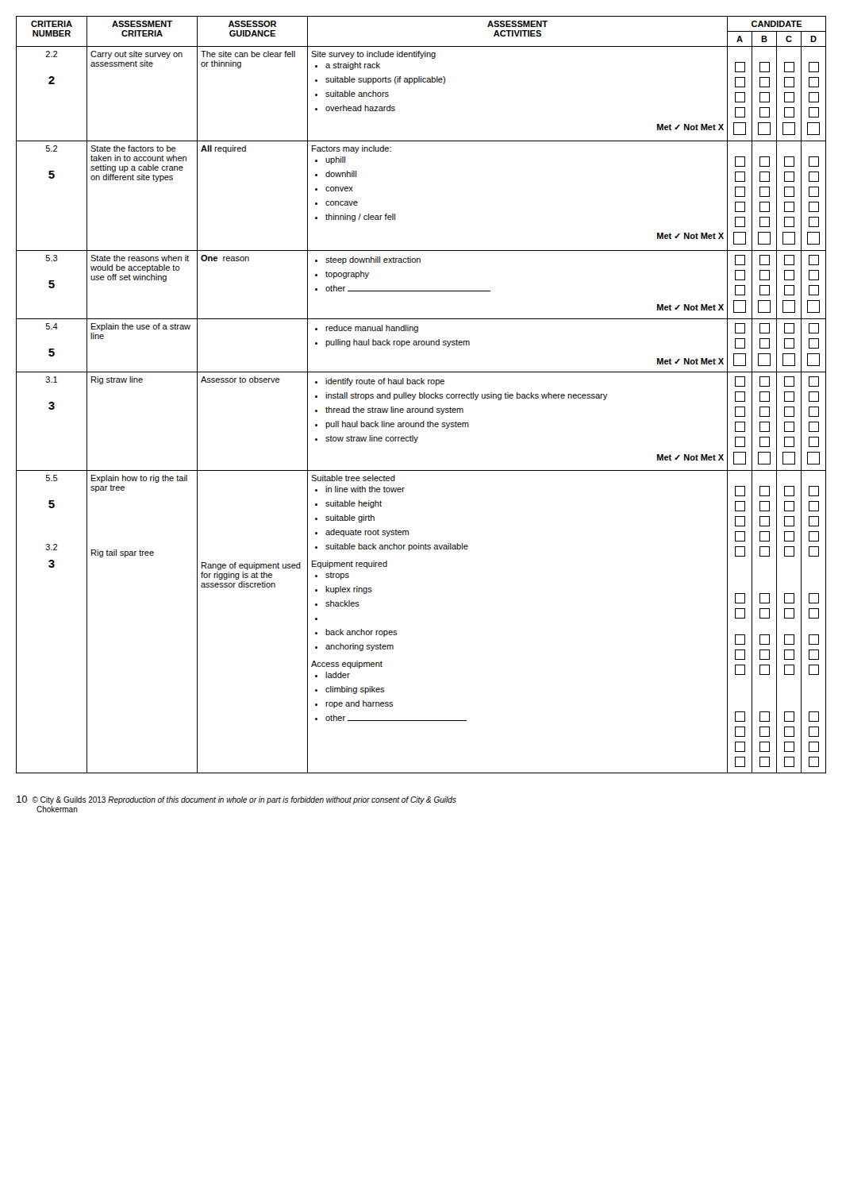| CRITERIA NUMBER | ASSESSMENT CRITERIA | ASSESSOR GUIDANCE | ASSESSMENT ACTIVITIES | CANDIDATE |
| --- | --- | --- | --- | --- |
| A | B | C | D |
| 2.2 2 | Carry out site survey on assessment site | The site can be clear fell or thinning | Site survey to include identifying a straight rack suitable supports (if applicable) suitable anchors overhead hazards Met ✓ Not Met X | | | | |
| 5.2 5 | State the factors to be taken in to account when setting up a cable crane on different site types | All required | Factors may include: uphill downhill convex concave thinning / clear fell Met ✓ Not Met X | | | | |
| 5.3 5 | State the reasons when it would be acceptable to use off set winching | One reason | steep downhill extraction topography other Met ✓ Not Met X | | | | |
| 5.4 5 | Explain the use of a straw line | | reduce manual handling pulling haul back rope around system Met ✓ Not Met X | | | | |
| 3.1 3 | Rig straw line | Assessor to observe | identify route of haul back rope install strops and pulley blocks correctly using tie backs where necessary thread the straw line around system pull haul back line around the system stow straw line correctly Met ✓ Not Met X | | | | |
| 5.5 5 3.2 3 | Explain how to rig the tail spar tree Rig tail spar tree | Range of equipment used for rigging is at the assessor discretion | Suitable tree selected in line with the tower suitable height suitable girth adequate root system suitable back anchor points available Equipment required strops kuplex rings shackles back anchor ropes anchoring system Access equipment ladder climbing spikes rope and harness other | | | | |
10© City & Guilds 2013 Reproduction of this document in whole or in part is forbidden without prior consent of City & Guilds
Chokerman